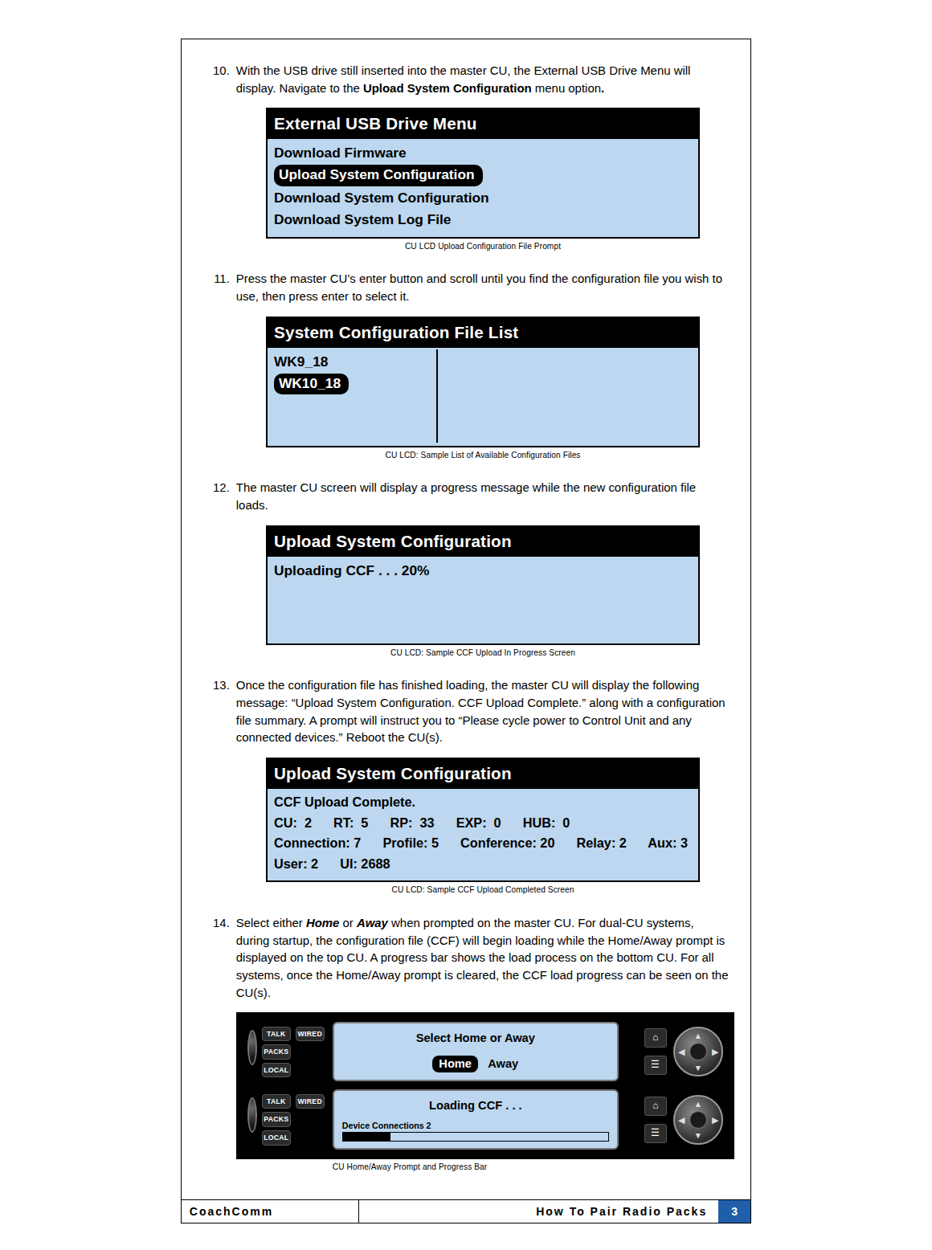10. With the USB drive still inserted into the master CU, the External USB Drive Menu will display. Navigate to the Upload System Configuration menu option.
External USB Drive Menu
Download Firmware
Upload System Configuration
Download System Configuration
Download System Log File
CU LCD Upload Configuration File Prompt
11. Press the master CU’s enter button and scroll until you find the configuration file you wish to use, then press enter to select it.
System Configuration File List
WK9_18
WK10_18
CU LCD: Sample List of Available Configuration Files
12. The master CU screen will display a progress message while the new configuration file loads.
Upload System Configuration
Uploading CCF . . . 20%
CU LCD: Sample CCF Upload In Progress Screen
13. Once the configuration file has finished loading, the master CU will display the following message: “Upload System Configuration. CCF Upload Complete.” along with a configuration file summary. A prompt will instruct you to “Please cycle power to Control Unit and any connected devices.” Reboot the CU(s).
Upload System Configuration
CCF Upload Complete.
CU: 2 RT: 5 RP: 33 EXP: 0 HUB: 0
Connection: 7 Profile: 5 Conference: 20 Relay: 2 Aux: 3
User: 2 UI: 2688
CU LCD: Sample CCF Upload Completed Screen
14. Select either Home or Away when prompted on the master CU. For dual-CU systems, during startup, the configuration file (CCF) will begin loading while the Home/Away prompt is displayed on the top CU. A progress bar shows the load process on the bottom CU. For all systems, once the Home/Away prompt is cleared, the CCF load progress can be seen on the CU(s).
TALK
PACKS
LOCAL
WIRED
Select Home or Away
Home Away
⌂
☰
▲ ▼ ◀ ▶
TALK
PACKS
LOCAL
WIRED
Loading CCF . . .
Device Connections 2
⌂
☰
▲ ▼ ◀ ▶
CU Home/Away Prompt and Progress Bar
CoachComm
How To Pair Radio Packs
3